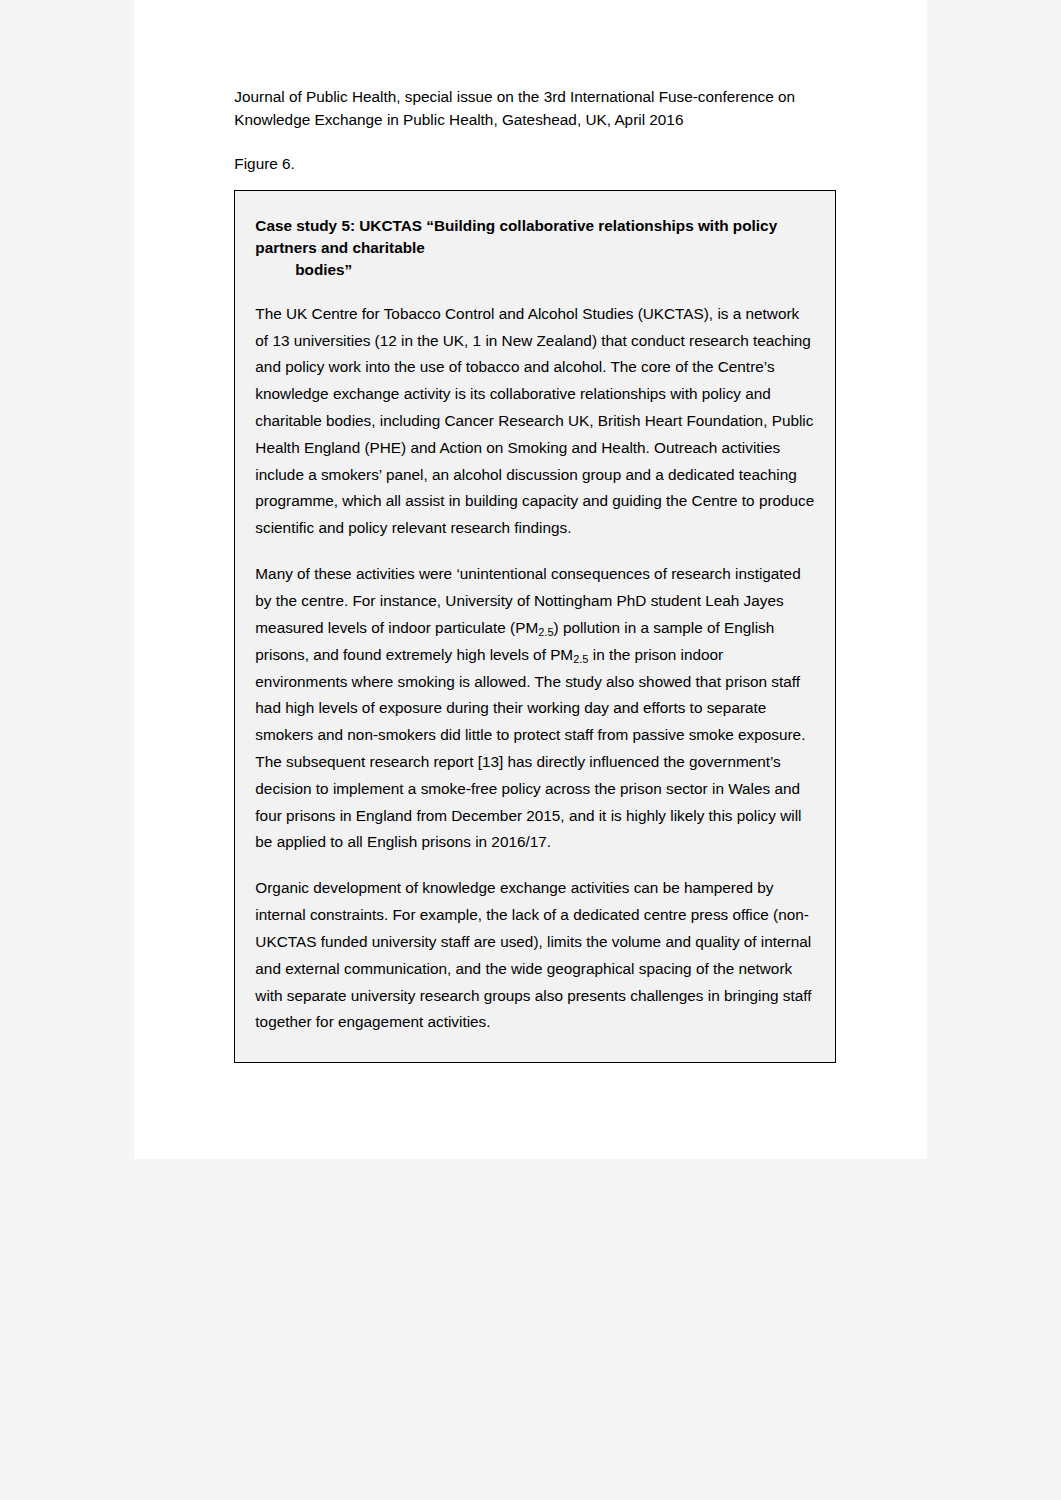Journal of Public Health, special issue on the 3rd International Fuse-conference on Knowledge Exchange in Public Health, Gateshead, UK, April 2016
Figure 6.
Case study 5: UKCTAS “Building collaborative relationships with policy partners and charitable bodies”
The UK Centre for Tobacco Control and Alcohol Studies (UKCTAS), is a network of 13 universities (12 in the UK, 1 in New Zealand) that conduct research teaching and policy work into the use of tobacco and alcohol. The core of the Centre’s knowledge exchange activity is its collaborative relationships with policy and charitable bodies, including Cancer Research UK, British Heart Foundation, Public Health England (PHE) and Action on Smoking and Health. Outreach activities include a smokers’ panel, an alcohol discussion group and a dedicated teaching programme, which all assist in building capacity and guiding the Centre to produce scientific and policy relevant research findings.
Many of these activities were ‘unintentional consequences of research instigated by the centre. For instance, University of Nottingham PhD student Leah Jayes measured levels of indoor particulate (PM2.5) pollution in a sample of English prisons, and found extremely high levels of PM2.5 in the prison indoor environments where smoking is allowed. The study also showed that prison staff had high levels of exposure during their working day and efforts to separate smokers and non-smokers did little to protect staff from passive smoke exposure. The subsequent research report [13] has directly influenced the government’s decision to implement a smoke-free policy across the prison sector in Wales and four prisons in England from December 2015, and it is highly likely this policy will be applied to all English prisons in 2016/17.
Organic development of knowledge exchange activities can be hampered by internal constraints. For example, the lack of a dedicated centre press office (non-UKCTAS funded university staff are used), limits the volume and quality of internal and external communication, and the wide geographical spacing of the network with separate university research groups also presents challenges in bringing staff together for engagement activities.